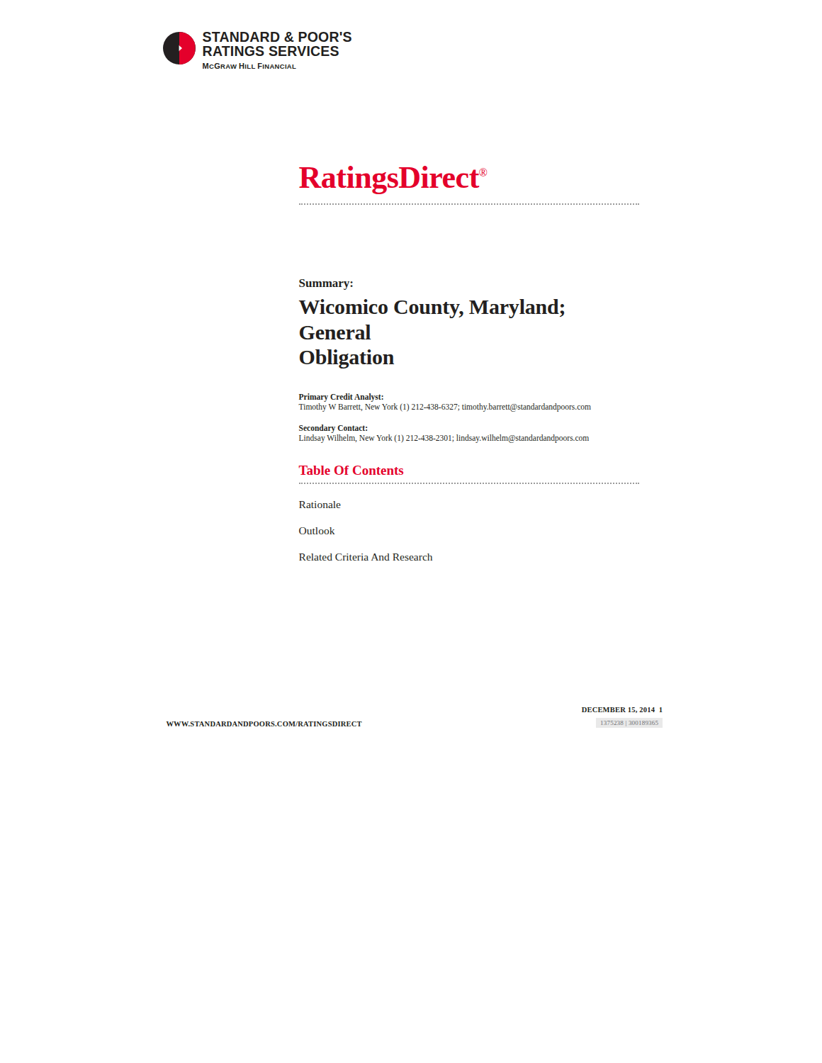Standard & Poor's Ratings Services McGraw Hill Financial
RatingsDirect®
Summary:
Wicomico County, Maryland; General
Obligation
Primary Credit Analyst:
Timothy W Barrett, New York (1) 212-438-6327; timothy.barrett@standardandpoors.com
Secondary Contact:
Lindsay Wilhelm, New York (1) 212-438-2301; lindsay.wilhelm@standardandpoors.com
Table Of Contents
Rationale
Outlook
Related Criteria And Research
www.standardandpoors.com/ratingsdirect
December 15, 2014 1
1375238 | 300189365